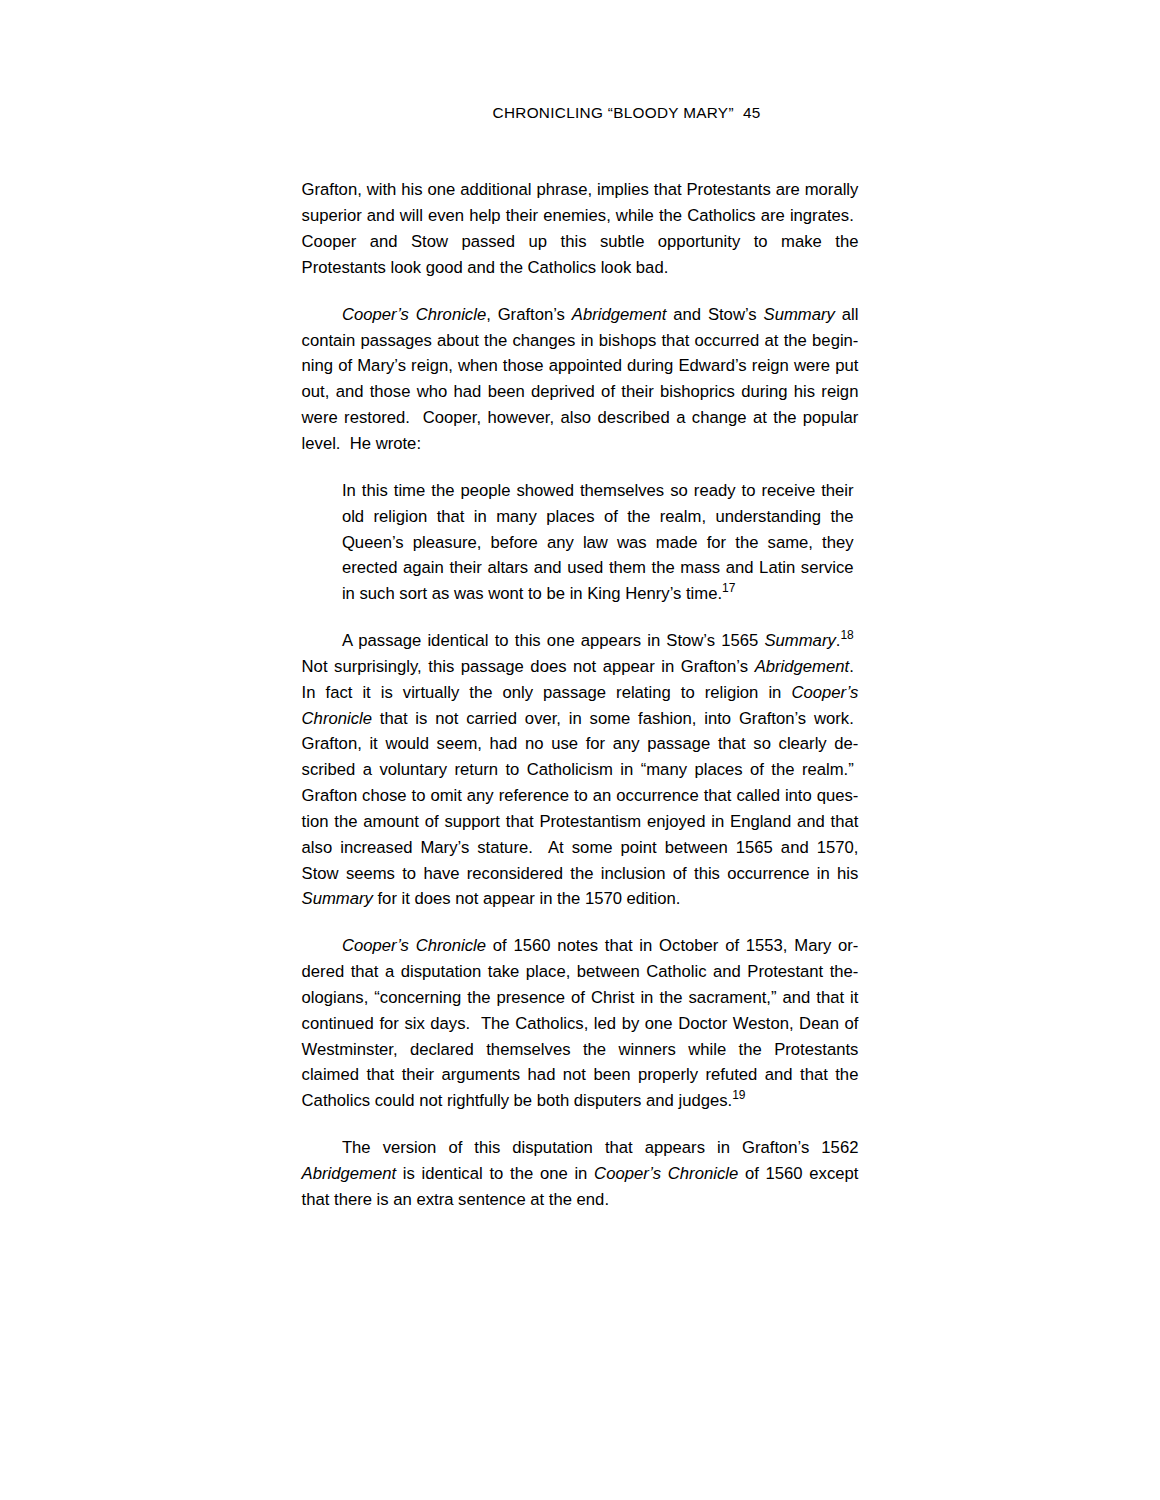CHRONICLING “BLOODY MARY” 45
Grafton, with his one additional phrase, implies that Protestants are morally superior and will even help their enemies, while the Catholics are ingrates. Cooper and Stow passed up this subtle opportunity to make the Protestants look good and the Catholics look bad.
Cooper’s Chronicle, Grafton’s Abridgement and Stow’s Summary all contain passages about the changes in bishops that occurred at the beginning of Mary’s reign, when those appointed during Edward’s reign were put out, and those who had been deprived of their bishoprics during his reign were restored. Cooper, however, also described a change at the popular level. He wrote:
In this time the people showed themselves so ready to receive their old religion that in many places of the realm, understanding the Queen’s pleasure, before any law was made for the same, they erected again their altars and used them the mass and Latin service in such sort as was wont to be in King Henry’s time.17
A passage identical to this one appears in Stow’s 1565 Summary.18 Not surprisingly, this passage does not appear in Grafton’s Abridgement. In fact it is virtually the only passage relating to religion in Cooper’s Chronicle that is not carried over, in some fashion, into Grafton’s work. Grafton, it would seem, had no use for any passage that so clearly described a voluntary return to Catholicism in “many places of the realm.” Grafton chose to omit any reference to an occurrence that called into question the amount of support that Protestantism enjoyed in England and that also increased Mary’s stature. At some point between 1565 and 1570, Stow seems to have reconsidered the inclusion of this occurrence in his Summary for it does not appear in the 1570 edition.
Cooper’s Chronicle of 1560 notes that in October of 1553, Mary ordered that a disputation take place, between Catholic and Protestant theologians, “concerning the presence of Christ in the sacrament,” and that it continued for six days. The Catholics, led by one Doctor Weston, Dean of Westminster, declared themselves the winners while the Protestants claimed that their arguments had not been properly refuted and that the Catholics could not rightfully be both disputers and judges.19
The version of this disputation that appears in Grafton’s 1562 Abridgement is identical to the one in Cooper’s Chronicle of 1560 except that there is an extra sentence at the end.